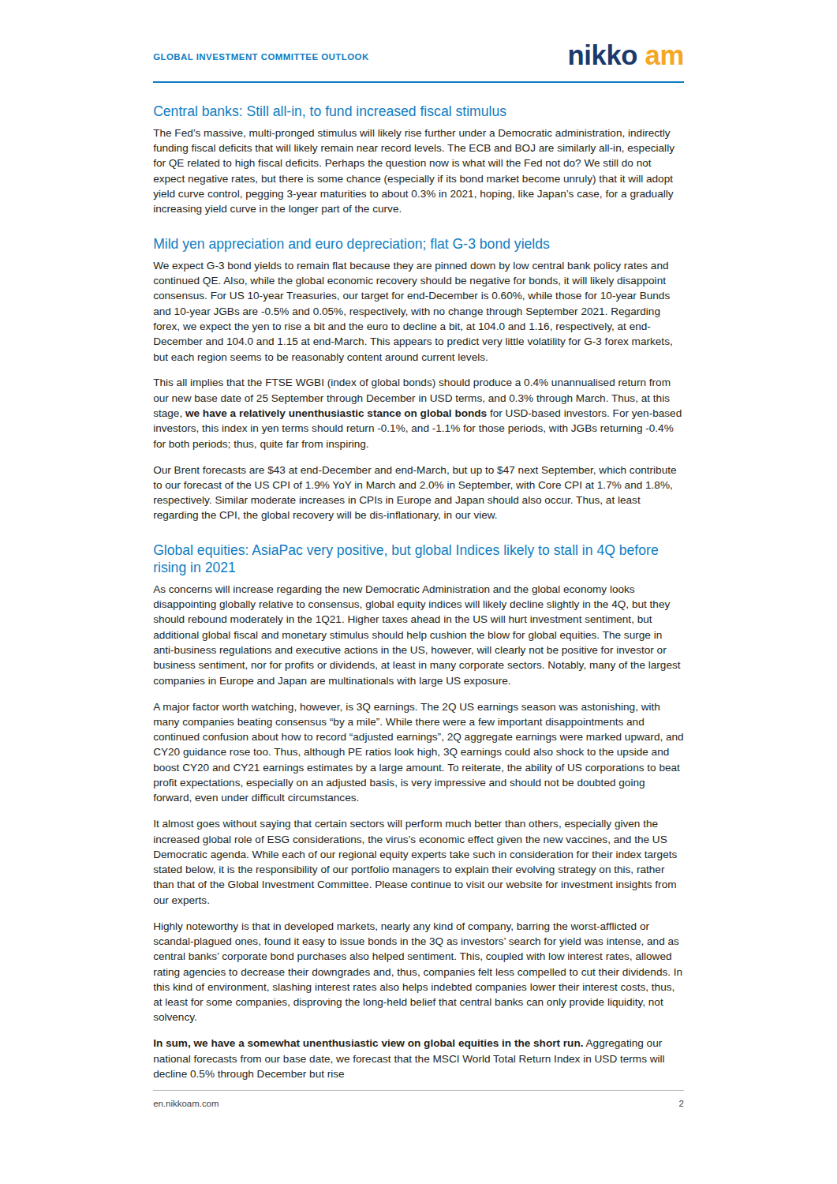Global Investment Committee Outlook
nikko am
Central banks: Still all-in, to fund increased fiscal stimulus
The Fed’s massive, multi-pronged stimulus will likely rise further under a Democratic administration, indirectly funding fiscal deficits that will likely remain near record levels. The ECB and BOJ are similarly all-in, especially for QE related to high fiscal deficits. Perhaps the question now is what will the Fed not do? We still do not expect negative rates, but there is some chance (especially if its bond market become unruly) that it will adopt yield curve control, pegging 3-year maturities to about 0.3% in 2021, hoping, like Japan’s case, for a gradually increasing yield curve in the longer part of the curve.
Mild yen appreciation and euro depreciation; flat G-3 bond yields
We expect G-3 bond yields to remain flat because they are pinned down by low central bank policy rates and continued QE. Also, while the global economic recovery should be negative for bonds, it will likely disappoint consensus. For US 10-year Treasuries, our target for end-December is 0.60%, while those for 10-year Bunds and 10-year JGBs are -0.5% and 0.05%, respectively, with no change through September 2021. Regarding forex, we expect the yen to rise a bit and the euro to decline a bit, at 104.0 and 1.16, respectively, at end-December and 104.0 and 1.15 at end-March. This appears to predict very little volatility for G-3 forex markets, but each region seems to be reasonably content around current levels.
This all implies that the FTSE WGBI (index of global bonds) should produce a 0.4% unannualised return from our new base date of 25 September through December in USD terms, and 0.3% through March. Thus, at this stage, we have a relatively unenthusiastic stance on global bonds for USD-based investors. For yen-based investors, this index in yen terms should return -0.1%, and -1.1% for those periods, with JGBs returning -0.4% for both periods; thus, quite far from inspiring.
Our Brent forecasts are $43 at end-December and end-March, but up to $47 next September, which contribute to our forecast of the US CPI of 1.9% YoY in March and 2.0% in September, with Core CPI at 1.7% and 1.8%, respectively. Similar moderate increases in CPIs in Europe and Japan should also occur. Thus, at least regarding the CPI, the global recovery will be dis-inflationary, in our view.
Global equities: AsiaPac very positive, but global Indices likely to stall in 4Q before rising in 2021
As concerns will increase regarding the new Democratic Administration and the global economy looks disappointing globally relative to consensus, global equity indices will likely decline slightly in the 4Q, but they should rebound moderately in the 1Q21. Higher taxes ahead in the US will hurt investment sentiment, but additional global fiscal and monetary stimulus should help cushion the blow for global equities. The surge in anti-business regulations and executive actions in the US, however, will clearly not be positive for investor or business sentiment, nor for profits or dividends, at least in many corporate sectors. Notably, many of the largest companies in Europe and Japan are multinationals with large US exposure.
A major factor worth watching, however, is 3Q earnings. The 2Q US earnings season was astonishing, with many companies beating consensus “by a mile”. While there were a few important disappointments and continued confusion about how to record “adjusted earnings”, 2Q aggregate earnings were marked upward, and CY20 guidance rose too. Thus, although PE ratios look high, 3Q earnings could also shock to the upside and boost CY20 and CY21 earnings estimates by a large amount. To reiterate, the ability of US corporations to beat profit expectations, especially on an adjusted basis, is very impressive and should not be doubted going forward, even under difficult circumstances.
It almost goes without saying that certain sectors will perform much better than others, especially given the increased global role of ESG considerations, the virus’s economic effect given the new vaccines, and the US Democratic agenda. While each of our regional equity experts take such in consideration for their index targets stated below, it is the responsibility of our portfolio managers to explain their evolving strategy on this, rather than that of the Global Investment Committee. Please continue to visit our website for investment insights from our experts.
Highly noteworthy is that in developed markets, nearly any kind of company, barring the worst-afflicted or scandal-plagued ones, found it easy to issue bonds in the 3Q as investors’ search for yield was intense, and as central banks’ corporate bond purchases also helped sentiment. This, coupled with low interest rates, allowed rating agencies to decrease their downgrades and, thus, companies felt less compelled to cut their dividends. In this kind of environment, slashing interest rates also helps indebted companies lower their interest costs, thus, at least for some companies, disproving the long-held belief that central banks can only provide liquidity, not solvency.
In sum, we have a somewhat unenthusiastic view on global equities in the short run. Aggregating our national forecasts from our base date, we forecast that the MSCI World Total Return Index in USD terms will decline 0.5% through December but rise
en.nikkoam.com 2